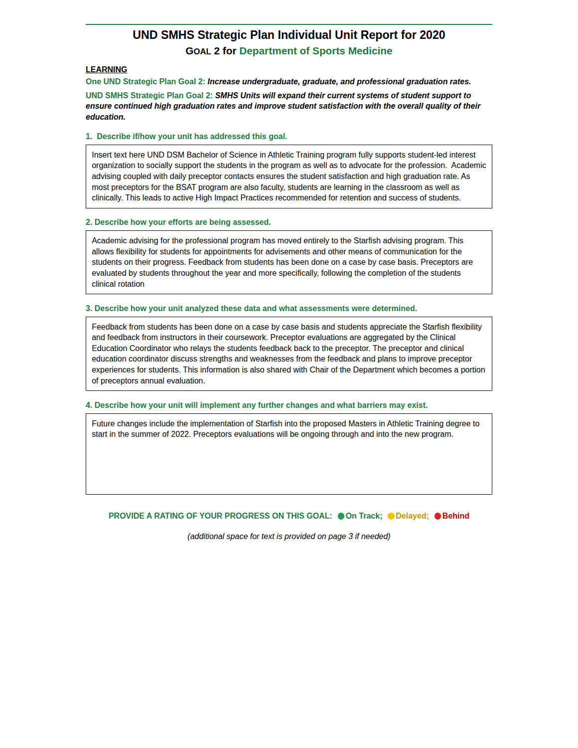UND SMHS Strategic Plan Individual Unit Report for 2020
GOAL 2 for Department of Sports Medicine
LEARNING
One UND Strategic Plan Goal 2: Increase undergraduate, graduate, and professional graduation rates.
UND SMHS Strategic Plan Goal 2: SMHS Units will expand their current systems of student support to ensure continued high graduation rates and improve student satisfaction with the overall quality of their education.
1. Describe if/how your unit has addressed this goal.
Insert text here UND DSM Bachelor of Science in Athletic Training program fully supports student-led interest organization to socially support the students in the program as well as to advocate for the profession. Academic advising coupled with daily preceptor contacts ensures the student satisfaction and high graduation rate. As most preceptors for the BSAT program are also faculty, students are learning in the classroom as well as clinically. This leads to active High Impact Practices recommended for retention and success of students.
2. Describe how your efforts are being assessed.
Academic advising for the professional program has moved entirely to the Starfish advising program. This allows flexibility for students for appointments for advisements and other means of communication for the students on their progress. Feedback from students has been done on a case by case basis. Preceptors are evaluated by students throughout the year and more specifically, following the completion of the students clinical rotation
3. Describe how your unit analyzed these data and what assessments were determined.
Feedback from students has been done on a case by case basis and students appreciate the Starfish flexibility and feedback from instructors in their coursework. Preceptor evaluations are aggregated by the Clinical Education Coordinator who relays the students feedback back to the preceptor. The preceptor and clinical education coordinator discuss strengths and weaknesses from the feedback and plans to improve preceptor experiences for students. This information is also shared with Chair of the Department which becomes a portion of preceptors annual evaluation.
4. Describe how your unit will implement any further changes and what barriers may exist.
Future changes include the implementation of Starfish into the proposed Masters in Athletic Training degree to start in the summer of 2022. Preceptors evaluations will be ongoing through and into the new program.
PROVIDE A RATING OF YOUR PROGRESS ON THIS GOAL: On Track; Delayed; Behind
(additional space for text is provided on page 3 if needed)